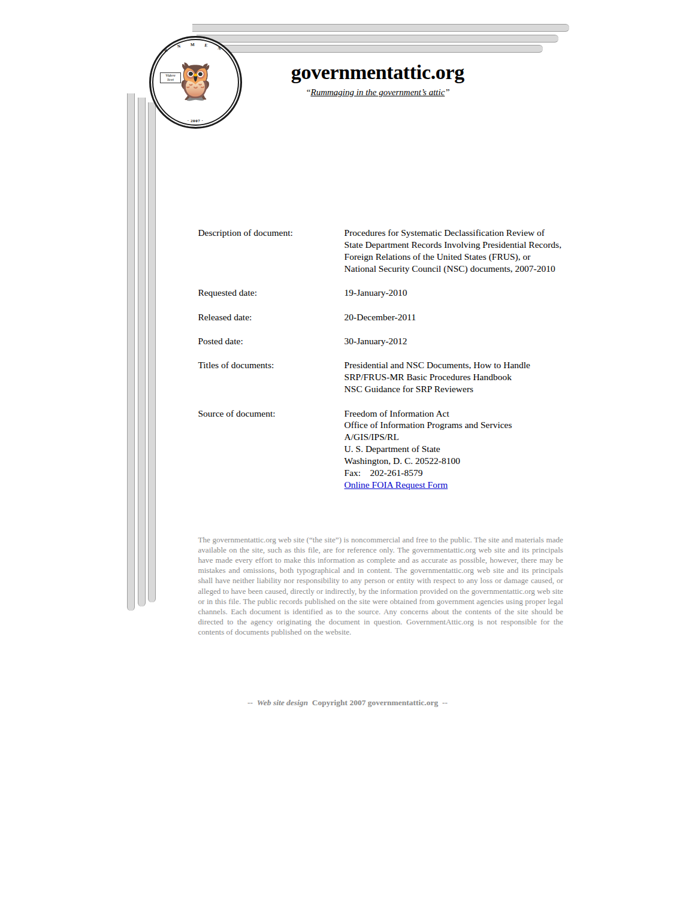G O V E R N M E N T A T T I C . O R G
🦉
Videre
licet
· 2007 ·
governmentattic.org
“Rummaging in the government’s attic”
| Description of document: | Procedures for Systematic Declassification Review of State Department Records Involving Presidential Records, Foreign Relations of the United States (FRUS), or National Security Council (NSC) documents, 2007-2010 |
| Requested date: | 19-January-2010 |
| Released date: | 20-December-2011 |
| Posted date: | 30-January-2012 |
| Titles of documents: | Presidential and NSC Documents, How to Handle SRP/FRUS-MR Basic Procedures Handbook NSC Guidance for SRP Reviewers |
| Source of document: | Freedom of Information Act Office of Information Programs and Services A/GIS/IPS/RL U. S. Department of State Washington, D. C. 20522-8100 Fax: 202-261-8579 Online FOIA Request Form |
The governmentattic.org web site (“the site”) is noncommercial and free to the public. The site and materials made available on the site, such as this file, are for reference only. The governmentattic.org web site and its principals have made every effort to make this information as complete and as accurate as possible, however, there may be mistakes and omissions, both typographical and in content. The governmentattic.org web site and its principals shall have neither liability nor responsibility to any person or entity with respect to any loss or damage caused, or alleged to have been caused, directly or indirectly, by the information provided on the governmentattic.org web site or in this file. The public records published on the site were obtained from government agencies using proper legal channels. Each document is identified as to the source. Any concerns about the contents of the site should be directed to the agency originating the document in question. GovernmentAttic.org is not responsible for the contents of documents published on the website.
-- Web site design Copyright 2007 governmentattic.org --